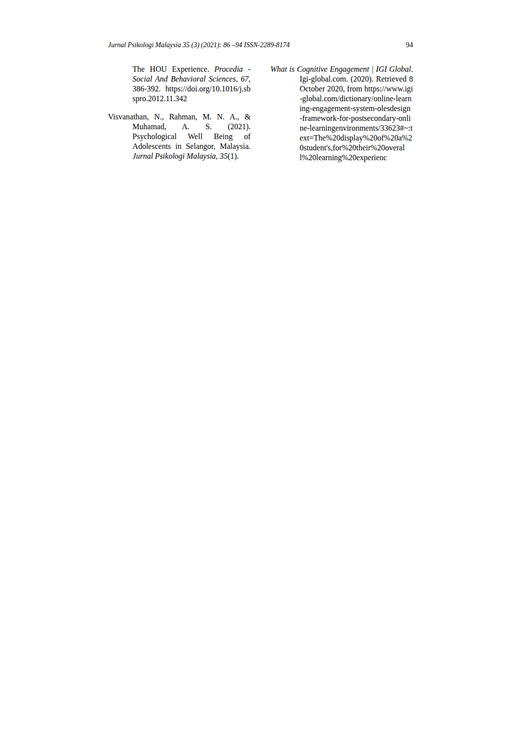Jurnal Psikologi Malaysia 35 (3) (2021): 86 –94 ISSN-2289-8174 94
The HOU Experience. Procedia - Social And Behavioral Sciences, 67, 386-392. https://doi.org/10.1016/j.sbspro.2012.11.342
Visvanathan, N., Rahman, M. N. A., & Muhamad, A. S. (2021). Psychological Well Being of Adolescents in Selangor, Malaysia. Jurnal Psikologi Malaysia, 35(1).
What is Cognitive Engagement | IGI Global. Igi-global.com. (2020). Retrieved 8 October 2020, from https://www.igi-global.com/dictionary/online-learning-engagement-system-olesdesign-framework-for-postsecondary-online-learningenvironments/33623#~:text=The%20display%20of%20a%20student's,for%20their%20overall%20learning%20experienc